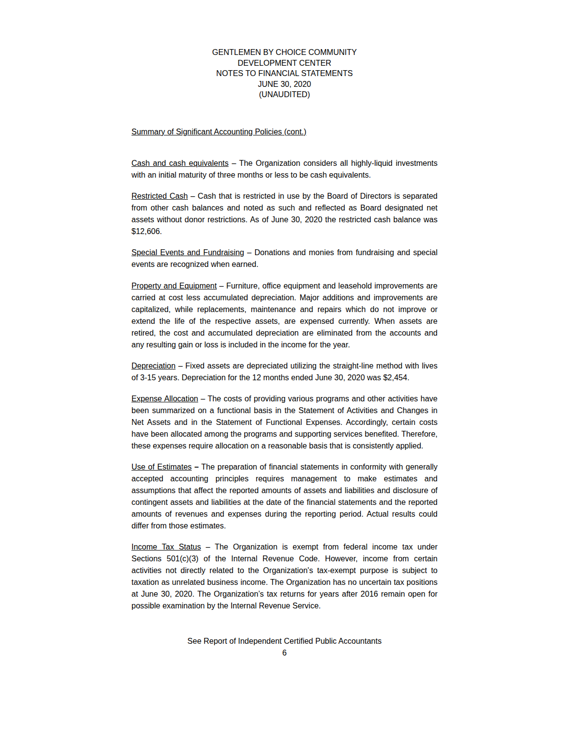GENTLEMEN BY CHOICE COMMUNITY
DEVELOPMENT CENTER
NOTES TO FINANCIAL STATEMENTS
JUNE 30, 2020
(UNAUDITED)
Summary of Significant Accounting Policies (cont.)
Cash and cash equivalents – The Organization considers all highly-liquid investments with an initial maturity of three months or less to be cash equivalents.
Restricted Cash – Cash that is restricted in use by the Board of Directors is separated from other cash balances and noted as such and reflected as Board designated net assets without donor restrictions. As of June 30, 2020 the restricted cash balance was $12,606.
Special Events and Fundraising – Donations and monies from fundraising and special events are recognized when earned.
Property and Equipment – Furniture, office equipment and leasehold improvements are carried at cost less accumulated depreciation. Major additions and improvements are capitalized, while replacements, maintenance and repairs which do not improve or extend the life of the respective assets, are expensed currently. When assets are retired, the cost and accumulated depreciation are eliminated from the accounts and any resulting gain or loss is included in the income for the year.
Depreciation – Fixed assets are depreciated utilizing the straight-line method with lives of 3-15 years. Depreciation for the 12 months ended June 30, 2020 was $2,454.
Expense Allocation – The costs of providing various programs and other activities have been summarized on a functional basis in the Statement of Activities and Changes in Net Assets and in the Statement of Functional Expenses. Accordingly, certain costs have been allocated among the programs and supporting services benefited. Therefore, these expenses require allocation on a reasonable basis that is consistently applied.
Use of Estimates – The preparation of financial statements in conformity with generally accepted accounting principles requires management to make estimates and assumptions that affect the reported amounts of assets and liabilities and disclosure of contingent assets and liabilities at the date of the financial statements and the reported amounts of revenues and expenses during the reporting period. Actual results could differ from those estimates.
Income Tax Status – The Organization is exempt from federal income tax under Sections 501(c)(3) of the Internal Revenue Code. However, income from certain activities not directly related to the Organization's tax-exempt purpose is subject to taxation as unrelated business income. The Organization has no uncertain tax positions at June 30, 2020. The Organization’s tax returns for years after 2016 remain open for possible examination by the Internal Revenue Service.
See Report of Independent Certified Public Accountants
6